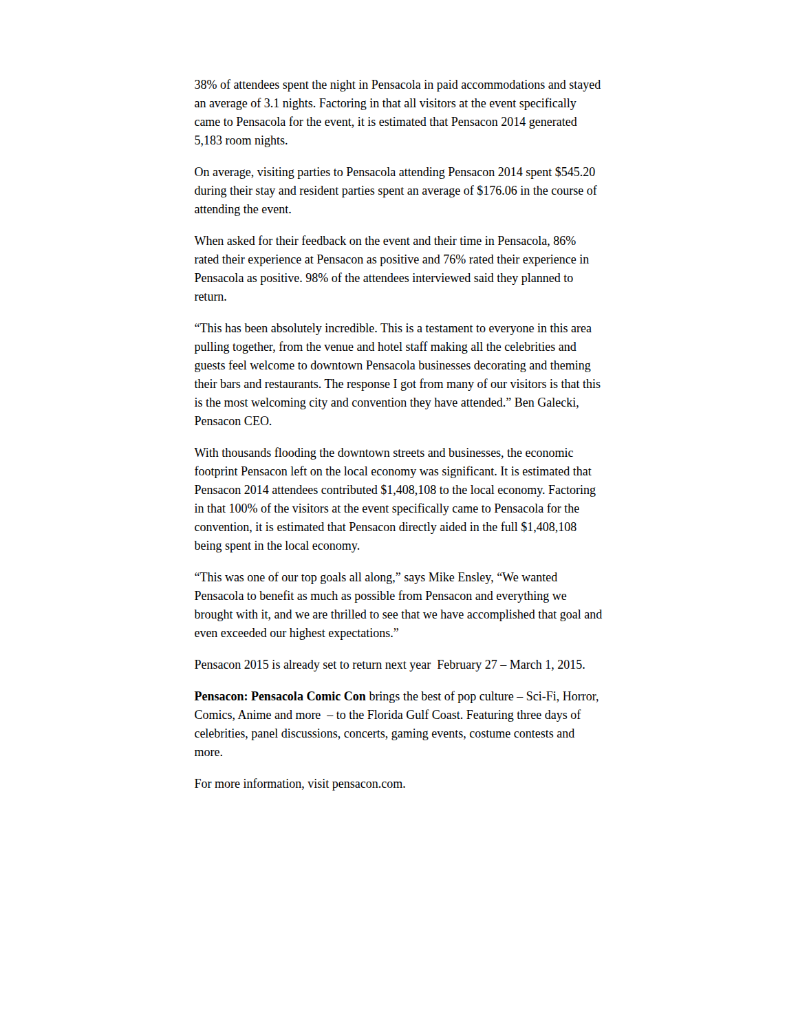38% of attendees spent the night in Pensacola in paid accommodations and stayed an average of 3.1 nights. Factoring in that all visitors at the event specifically came to Pensacola for the event, it is estimated that Pensacon 2014 generated 5,183 room nights.
On average, visiting parties to Pensacola attending Pensacon 2014 spent $545.20 during their stay and resident parties spent an average of $176.06 in the course of attending the event.
When asked for their feedback on the event and their time in Pensacola, 86% rated their experience at Pensacon as positive and 76% rated their experience in Pensacola as positive. 98% of the attendees interviewed said they planned to return.
“This has been absolutely incredible. This is a testament to everyone in this area pulling together, from the venue and hotel staff making all the celebrities and guests feel welcome to downtown Pensacola businesses decorating and theming their bars and restaurants. The response I got from many of our visitors is that this is the most welcoming city and convention they have attended.” Ben Galecki, Pensacon CEO.
With thousands flooding the downtown streets and businesses, the economic footprint Pensacon left on the local economy was significant. It is estimated that Pensacon 2014 attendees contributed $1,408,108 to the local economy. Factoring in that 100% of the visitors at the event specifically came to Pensacola for the convention, it is estimated that Pensacon directly aided in the full $1,408,108 being spent in the local economy.
“This was one of our top goals all along,” says Mike Ensley, “We wanted Pensacola to benefit as much as possible from Pensacon and everything we brought with it, and we are thrilled to see that we have accomplished that goal and even exceeded our highest expectations.”
Pensacon 2015 is already set to return next year February 27 – March 1, 2015.
Pensacon: Pensacola Comic Con brings the best of pop culture – Sci-Fi, Horror, Comics, Anime and more – to the Florida Gulf Coast. Featuring three days of celebrities, panel discussions, concerts, gaming events, costume contests and more.
For more information, visit pensacon.com.